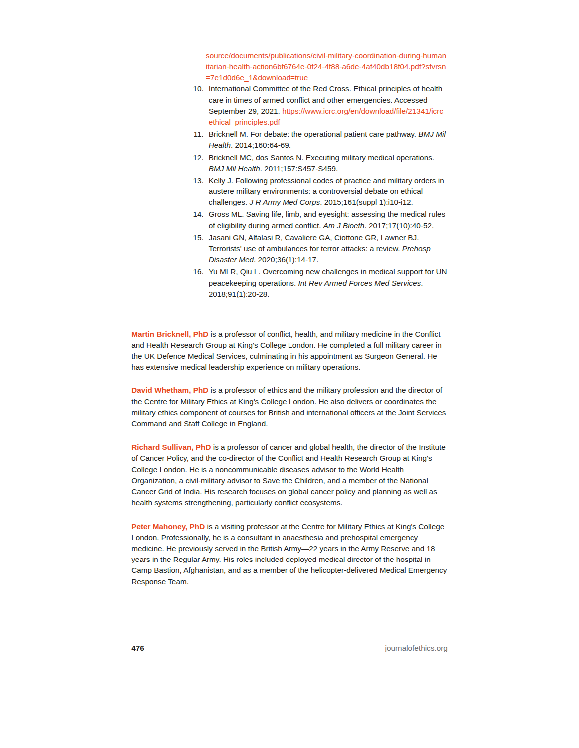source/documents/publications/civil-military-coordination-during-humanitarian-health-action6bf6764e-0f24-4f88-a6de-4af40db18f04.pdf?sfvrsn=7e1d0d6e_1&download=true
International Committee of the Red Cross. Ethical principles of health care in times of armed conflict and other emergencies. Accessed September 29, 2021. https://www.icrc.org/en/download/file/21341/icrc_ethical_principles.pdf
Bricknell M. For debate: the operational patient care pathway. BMJ Mil Health. 2014;160: 64-69.
Bricknell MC, dos Santos N. Executing military medical operations. BMJ Mil Health. 2011;157:S457-S459.
Kelly J. Following professional codes of practice and military orders in austere military environments: a controversial debate on ethical challenges. J R Army Med Corps. 2015;161(suppl 1):i10-i12.
Gross ML. Saving life, limb, and eyesight: assessing the medical rules of eligibility during armed conflict. Am J Bioeth. 2017;17(10):40-52.
Jasani GN, Alfalasi R, Cavaliere GA, Ciottone GR, Lawner BJ. Terrorists' use of ambulances for terror attacks: a review. Prehosp Disaster Med. 2020;36(1):14-17.
Yu MLR, Qiu L. Overcoming new challenges in medical support for UN peacekeeping operations. Int Rev Armed Forces Med Services. 2018;91(1):20-28.
Martin Bricknell, PhD is a professor of conflict, health, and military medicine in the Conflict and Health Research Group at King's College London. He completed a full military career in the UK Defence Medical Services, culminating in his appointment as Surgeon General. He has extensive medical leadership experience on military operations.
David Whetham, PhD is a professor of ethics and the military profession and the director of the Centre for Military Ethics at King's College London. He also delivers or coordinates the military ethics component of courses for British and international officers at the Joint Services Command and Staff College in England.
Richard Sullivan, PhD is a professor of cancer and global health, the director of the Institute of Cancer Policy, and the co-director of the Conflict and Health Research Group at King's College London. He is a noncommunicable diseases advisor to the World Health Organization, a civil-military advisor to Save the Children, and a member of the National Cancer Grid of India. His research focuses on global cancer policy and planning as well as health systems strengthening, particularly conflict ecosystems.
Peter Mahoney, PhD is a visiting professor at the Centre for Military Ethics at King's College London. Professionally, he is a consultant in anaesthesia and prehospital emergency medicine. He previously served in the British Army—22 years in the Army Reserve and 18 years in the Regular Army. His roles included deployed medical director of the hospital in Camp Bastion, Afghanistan, and as a member of the helicopter-delivered Medical Emergency Response Team.
476 journalofethics.org